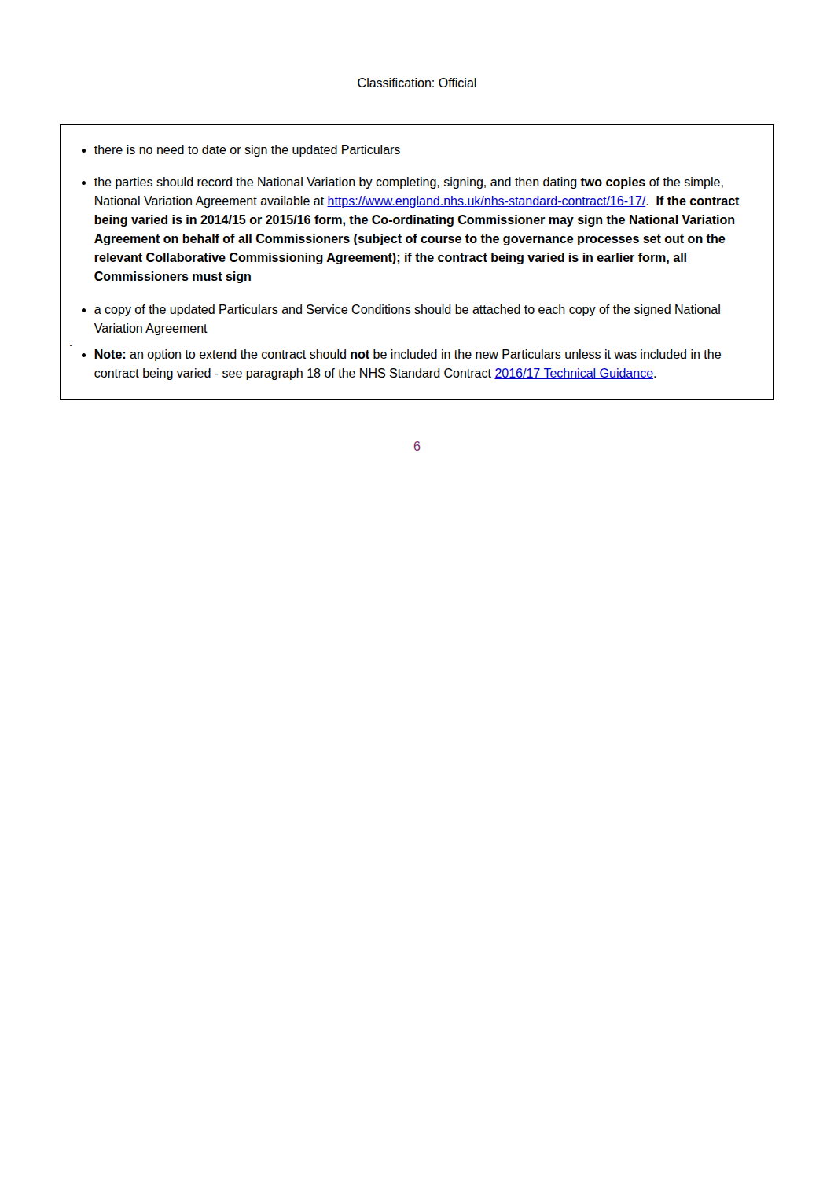Classification: Official
there is no need to date or sign the updated Particulars
the parties should record the National Variation by completing, signing, and then dating two copies of the simple, National Variation Agreement available at https://www.england.nhs.uk/nhs-standard-contract/16-17/. If the contract being varied is in 2014/15 or 2015/16 form, the Co-ordinating Commissioner may sign the National Variation Agreement on behalf of all Commissioners (subject of course to the governance processes set out on the relevant Collaborative Commissioning Agreement); if the contract being varied is in earlier form, all Commissioners must sign
a copy of the updated Particulars and Service Conditions should be attached to each copy of the signed National Variation Agreement
.
Note: an option to extend the contract should not be included in the new Particulars unless it was included in the contract being varied - see paragraph 18 of the NHS Standard Contract 2016/17 Technical Guidance.
6